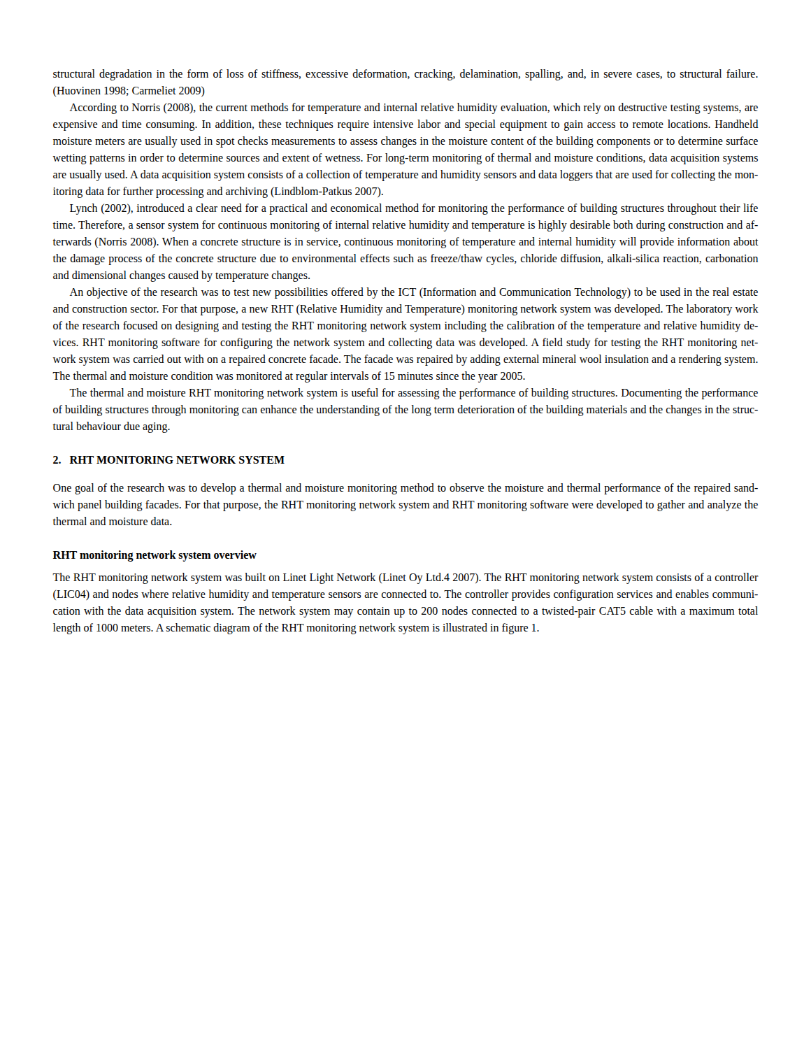structural degradation in the form of loss of stiffness, excessive deformation, cracking, delamination, spalling, and, in severe cases, to structural failure. (Huovinen 1998; Carmeliet 2009)
According to Norris (2008), the current methods for temperature and internal relative humidity evaluation, which rely on destructive testing systems, are expensive and time consuming. In addition, these techniques require intensive labor and special equipment to gain access to remote locations. Handheld moisture meters are usually used in spot checks measurements to assess changes in the moisture content of the building components or to determine surface wetting patterns in order to determine sources and extent of wetness. For long-term monitoring of thermal and moisture conditions, data acquisition systems are usually used. A data acquisition system consists of a collection of temperature and humidity sensors and data loggers that are used for collecting the monitoring data for further processing and archiving (Lindblom-Patkus 2007).
Lynch (2002), introduced a clear need for a practical and economical method for monitoring the performance of building structures throughout their life time. Therefore, a sensor system for continuous monitoring of internal relative humidity and temperature is highly desirable both during construction and afterwards (Norris 2008). When a concrete structure is in service, continuous monitoring of temperature and internal humidity will provide information about the damage process of the concrete structure due to environmental effects such as freeze/thaw cycles, chloride diffusion, alkali-silica reaction, carbonation and dimensional changes caused by temperature changes.
An objective of the research was to test new possibilities offered by the ICT (Information and Communication Technology) to be used in the real estate and construction sector. For that purpose, a new RHT (Relative Humidity and Temperature) monitoring network system was developed. The laboratory work of the research focused on designing and testing the RHT monitoring network system including the calibration of the temperature and relative humidity devices. RHT monitoring software for configuring the network system and collecting data was developed. A field study for testing the RHT monitoring network system was carried out with on a repaired concrete facade. The facade was repaired by adding external mineral wool insulation and a rendering system. The thermal and moisture condition was monitored at regular intervals of 15 minutes since the year 2005.
The thermal and moisture RHT monitoring network system is useful for assessing the performance of building structures. Documenting the performance of building structures through monitoring can enhance the understanding of the long term deterioration of the building materials and the changes in the structural behaviour due aging.
2. RHT Monitoring Network System
One goal of the research was to develop a thermal and moisture monitoring method to observe the moisture and thermal performance of the repaired sandwich panel building facades. For that purpose, the RHT monitoring network system and RHT monitoring software were developed to gather and analyze the thermal and moisture data.
RHT monitoring network system overview
The RHT monitoring network system was built on Linet Light Network (Linet Oy Ltd.4 2007). The RHT monitoring network system consists of a controller (LIC04) and nodes where relative humidity and temperature sensors are connected to. The controller provides configuration services and enables communication with the data acquisition system. The network system may contain up to 200 nodes connected to a twisted-pair CAT5 cable with a maximum total length of 1000 meters. A schematic diagram of the RHT monitoring network system is illustrated in figure 1.